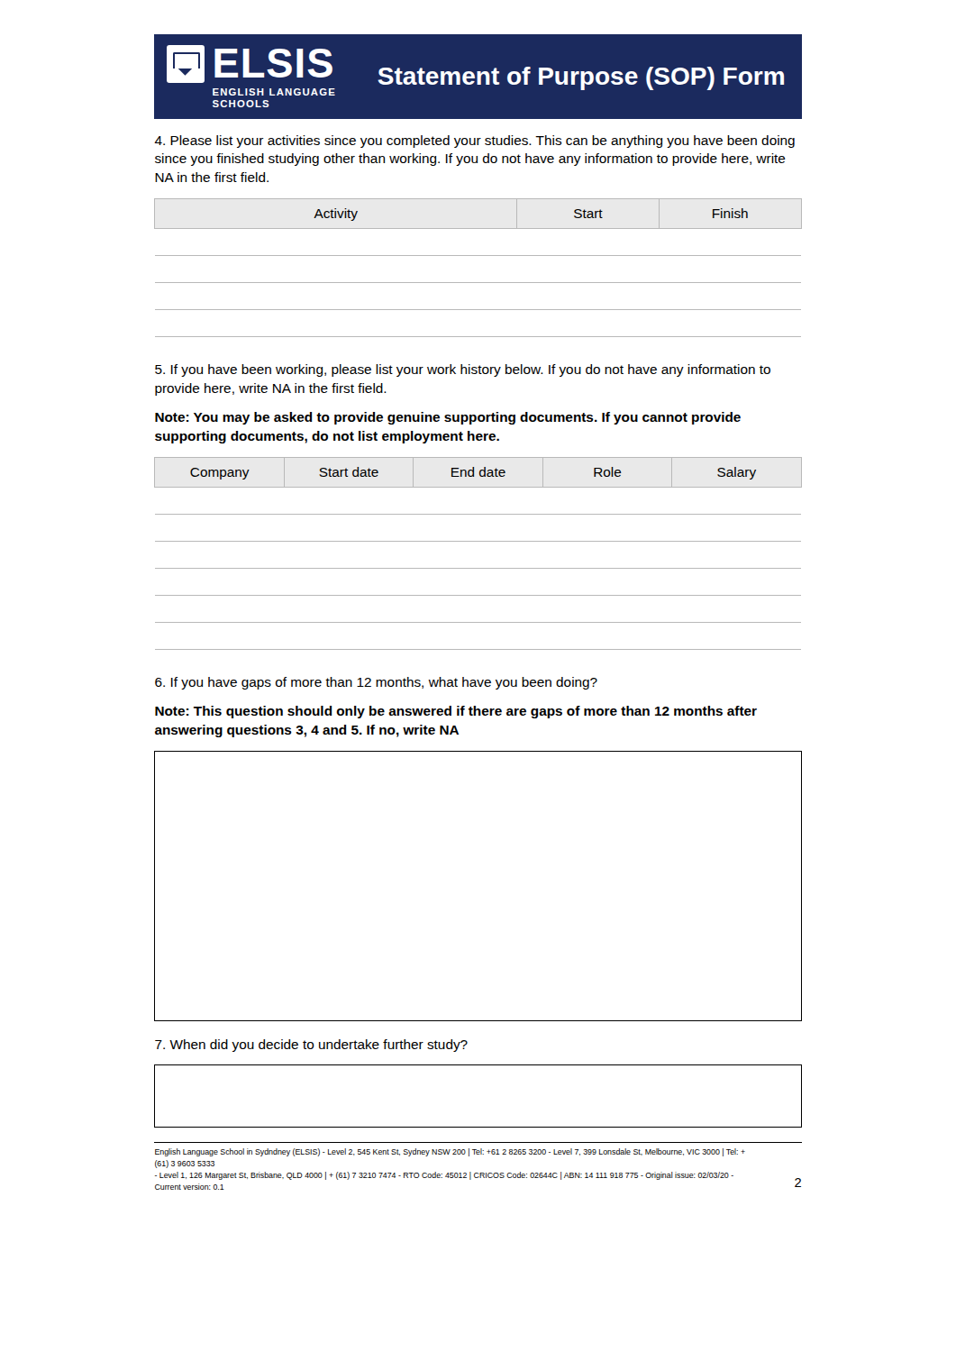ELSIS ENGLISH LANGUAGE SCHOOLS
Statement of Purpose (SOP) Form
4. Please list your activities since you completed your studies. This can be anything you have been doing since you finished studying other than working. If you do not have any information to provide here, write NA in the first field.
| Activity | Start | Finish |
| --- | --- | --- |
5. If you have been working, please list your work history below. If you do not have any information to provide here, write NA in the first field.
Note: You may be asked to provide genuine supporting documents. If you cannot provide supporting documents, do not list employment here.
| Company | Start date | End date | Role | Salary |
| --- | --- | --- | --- | --- |
6. If you have gaps of more than 12 months, what have you been doing?
Note: This question should only be answered if there are gaps of more than 12 months after answering questions 3, 4 and 5. If no, write NA
7. When did you decide to undertake further study?
English Language School in Sydndney (ELSIS) - Level 2, 545 Kent St, Sydney NSW 200 | Tel: +61 2 8265 3200 - Level 7, 399 Lonsdale St, Melbourne, VIC 3000 | Tel: + (61) 3 9603 5333
- Level 1, 126 Margaret St, Brisbane, QLD 4000 | + (61) 7 3210 7474 - RTO Code: 45012 | CRICOS Code: 02644C | ABN: 14 111 918 775 - Original issue: 02/03/20 - Current version: 0.1
2